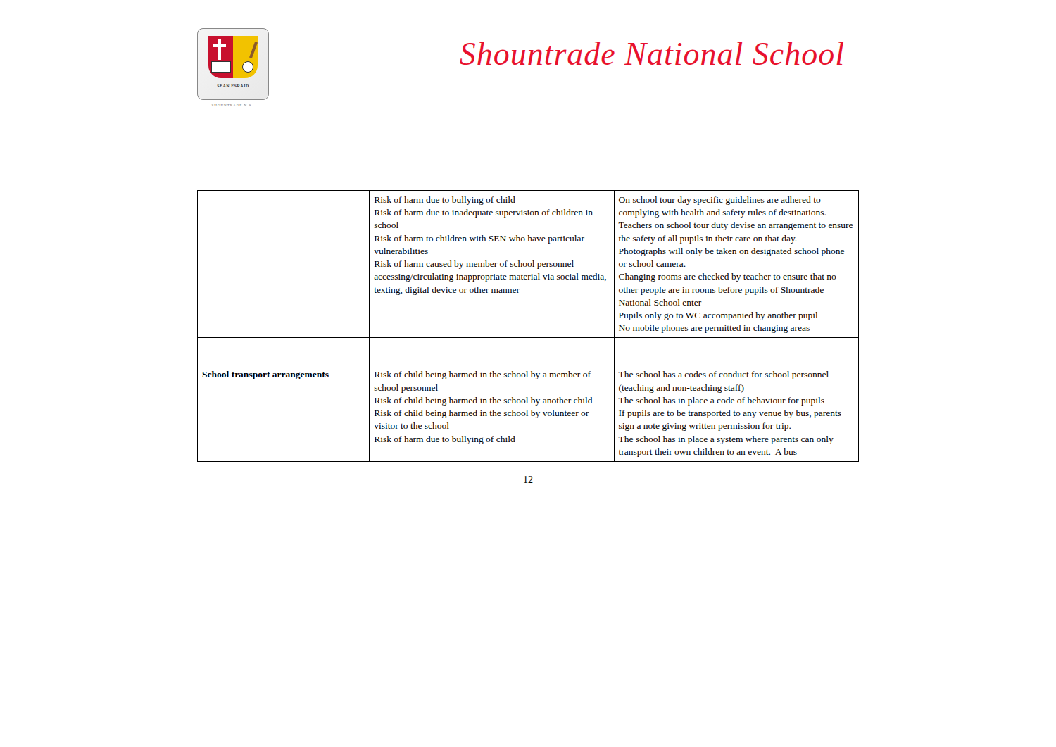SEAN ESRAID
SHOUNTRADE N.S.
Shountrade National School
| | Risk of harm due to bullying of child Risk of harm due to inadequate supervision of children in school Risk of harm to children with SEN who have particular vulnerabilities Risk of harm caused by member of school personnel accessing/circulating inappropriate material via social media, texting, digital device or other manner | On school tour day specific guidelines are adhered to complying with health and safety rules of destinations. Teachers on school tour duty devise an arrangement to ensure the safety of all pupils in their care on that day. Photographs will only be taken on designated school phone or school camera. Changing rooms are checked by teacher to ensure that no other people are in rooms before pupils of Shountrade National School enter Pupils only go to WC accompanied by another pupil No mobile phones are permitted in changing areas |
| School transport arrangements | Risk of child being harmed in the school by a member of school personnel Risk of child being harmed in the school by another child Risk of child being harmed in the school by volunteer or visitor to the school Risk of harm due to bullying of child | The school has a codes of conduct for school personnel (teaching and non-teaching staff) The school has in place a code of behaviour for pupils If pupils are to be transported to any venue by bus, parents sign a note giving written permission for trip. The school has in place a system where parents can only transport their own children to an event. A bus |
12